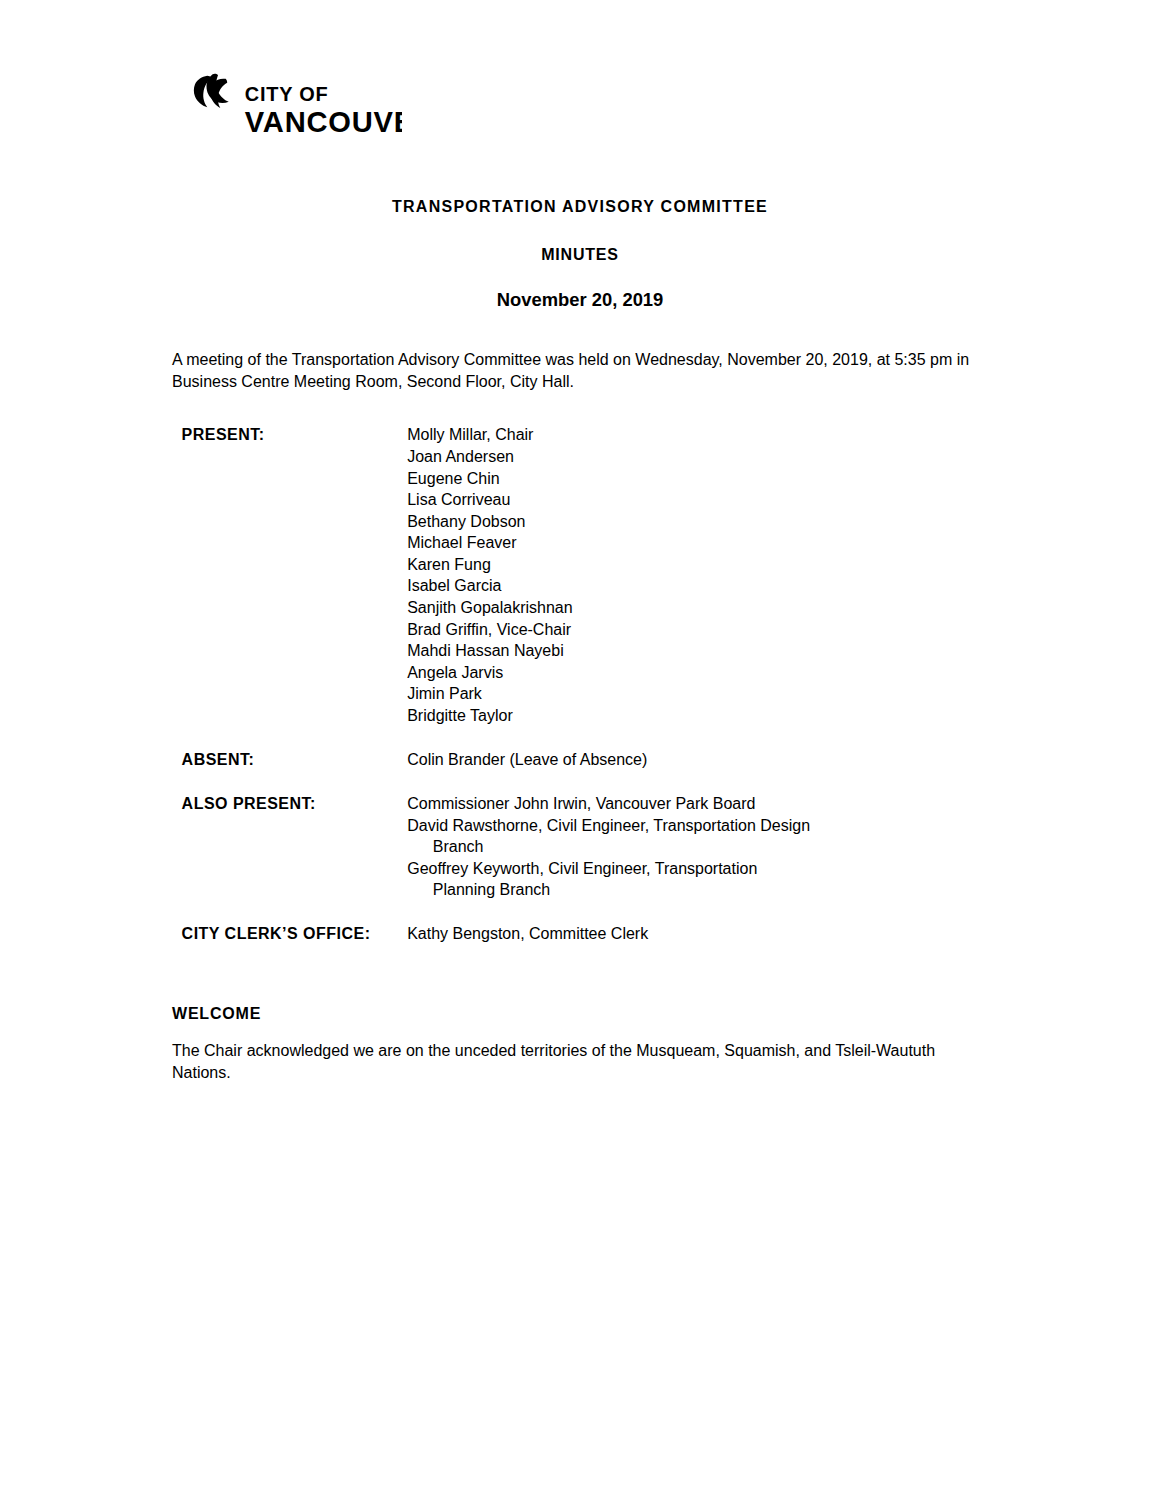TRANSPORTATION ADVISORY COMMITTEE
MINUTES
November 20, 2019
A meeting of the Transportation Advisory Committee was held on Wednesday, November 20, 2019, at 5:35 pm in Business Centre Meeting Room, Second Floor, City Hall.
| PRESENT: | Molly Millar, Chair Joan Andersen Eugene Chin Lisa Corriveau Bethany Dobson Michael Feaver Karen Fung Isabel Garcia Sanjith Gopalakrishnan Brad Griffin, Vice-Chair Mahdi Hassan Nayebi Angela Jarvis Jimin Park Bridgitte Taylor |
| ABSENT: | Colin Brander (Leave of Absence) |
| ALSO PRESENT: | Commissioner John Irwin, Vancouver Park Board David Rawsthorne, Civil Engineer, Transportation Design Branch Geoffrey Keyworth, Civil Engineer, Transportation Planning Branch |
| CITY CLERK’S OFFICE: | Kathy Bengston, Committee Clerk |
WELCOME
The Chair acknowledged we are on the unceded territories of the Musqueam, Squamish, and Tsleil-Waututh Nations.